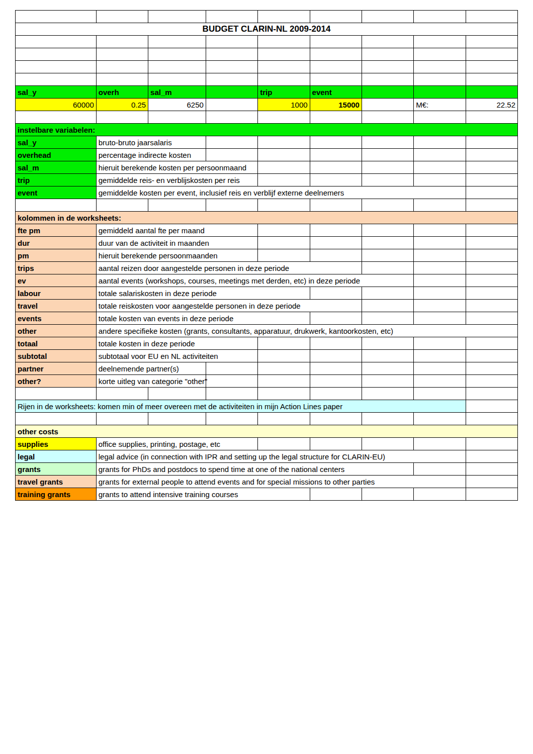| BUDGET CLARIN-NL 2009-2014 |
| sal_y | overh | sal_m | | trip | event | | | |
| 60000 | 0.25 | 6250 | | 1000 | 15000 | | M€: | 22.52 |
| instelbare variabelen: |
| sal_y | bruto-bruto jaarsalaris | | | | | | |
| overhead | percentage indirecte kosten | | | | | | |
| sal_m | hieruit berekende kosten per persoonmaand | | | | | |
| trip | gemiddelde reis- en verblijskosten per reis | | | | | |
| event | gemiddelde kosten per event, inclusief reis en verblijf externe deelnemers | |
| kolommen in de worksheets: |
| fte pm | gemiddeld aantal fte per maand | | | | | |
| dur | duur van de activiteit in maanden | | | | | |
| pm | hieruit berekende persoonmaanden | | | | | |
| trips | aantal reizen door aangestelde personen in deze periode | | | |
| ev | aantal events (workshops, courses, meetings met derden, etc) in deze periode | | |
| labour | totale salariskosten in deze periode | | | | |
| travel | totale reiskosten voor aangestelde personen in deze periode | | | |
| events | totale kosten van events in deze periode | | | | |
| other | andere specifieke kosten (grants, consultants, apparatuur, drukwerk, kantoorkosten, etc) |
| totaal | totale kosten in deze periode | | | | | |
| subtotal | subtotaal voor EU en NL activiteiten | | | | | |
| partner | deelnemende partner(s) | | | | | | |
| other? | korte uitleg van categorie "other" | | | | | | |
| Rijen in de worksheets: komen min of meer overeen met de activiteiten in mijn Action Lines paper | |
| other costs |
| supplies | office supplies, printing, postage, etc | | | | | |
| legal | legal advice (in connection with IPR and setting up the legal structure for CLARIN-EU) | |
| grants | grants for PhDs and postdocs to spend time at one of the national centers | | |
| travel grants | grants for external people to attend events and for special missions to other parties | |
| training grants | grants to attend intensive training courses | | | | |